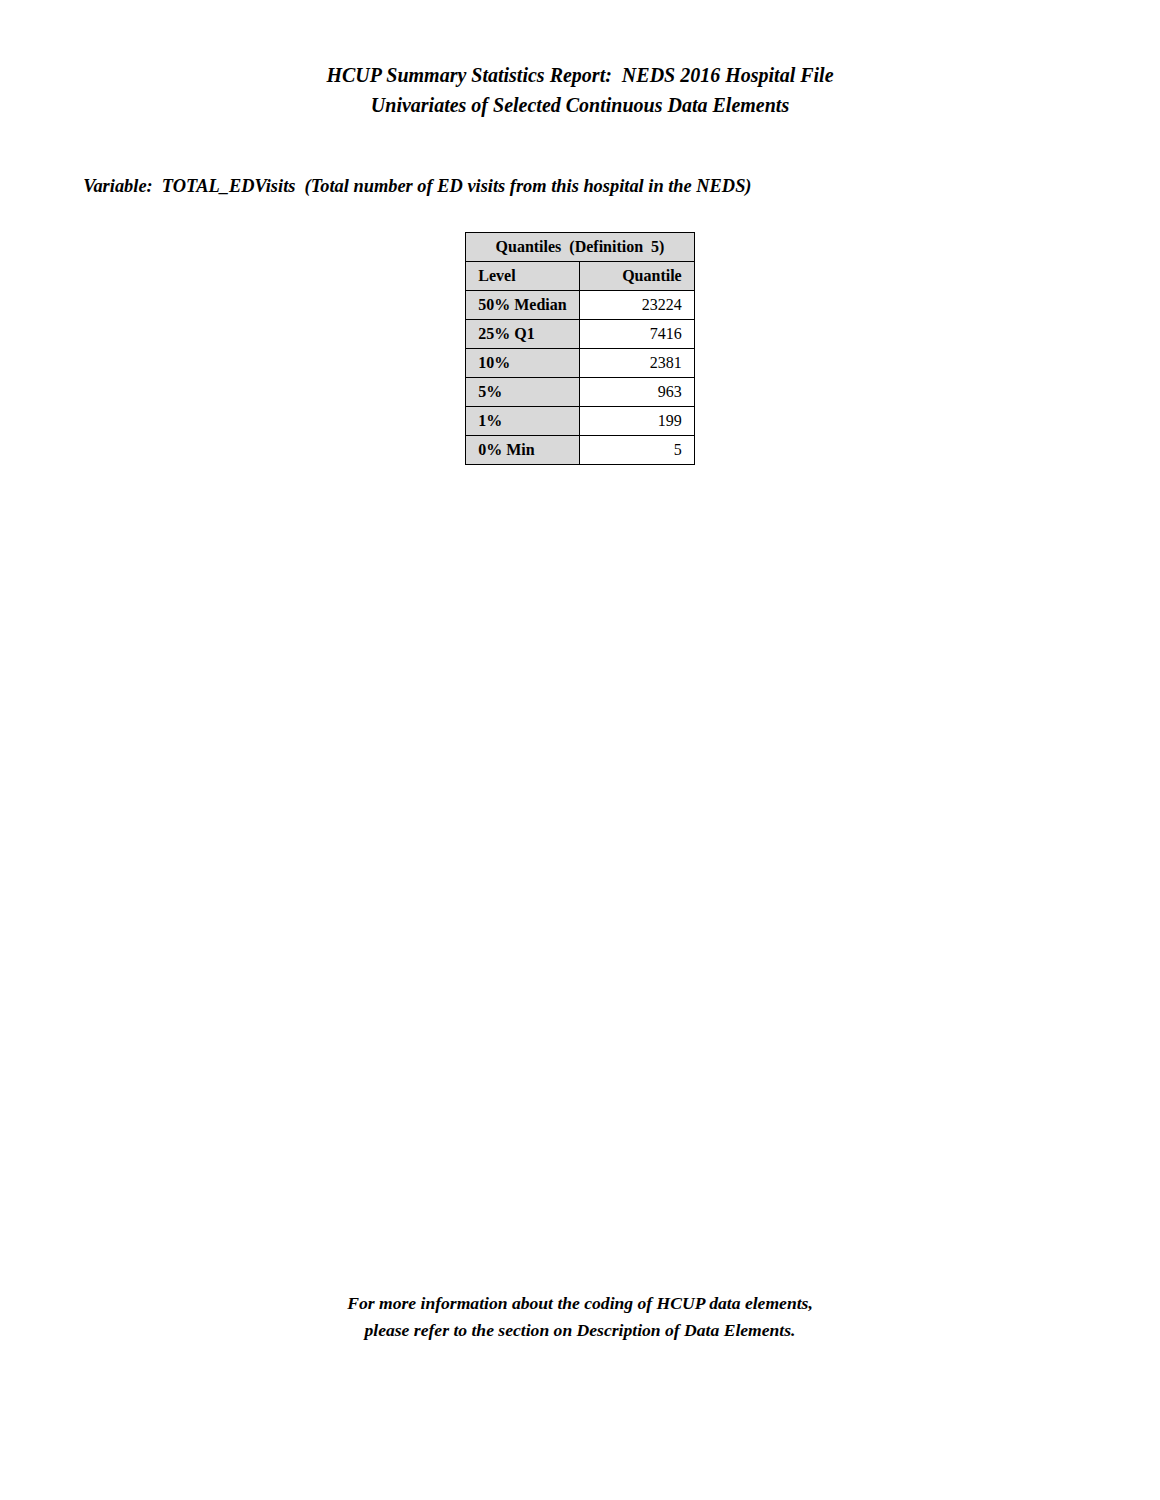HCUP Summary Statistics Report: NEDS 2016 Hospital File
Univariates of Selected Continuous Data Elements
Variable: TOTAL_EDVisits (Total number of ED visits from this hospital in the NEDS)
Quantiles (Definition 5)
| Level | Quantile |
| --- | --- |
| 50% Median | 23224 |
| 25% Q1 | 7416 |
| 10% | 2381 |
| 5% | 963 |
| 1% | 199 |
| 0% Min | 5 |
For more information about the coding of HCUP data elements,
please refer to the section on Description of Data Elements.